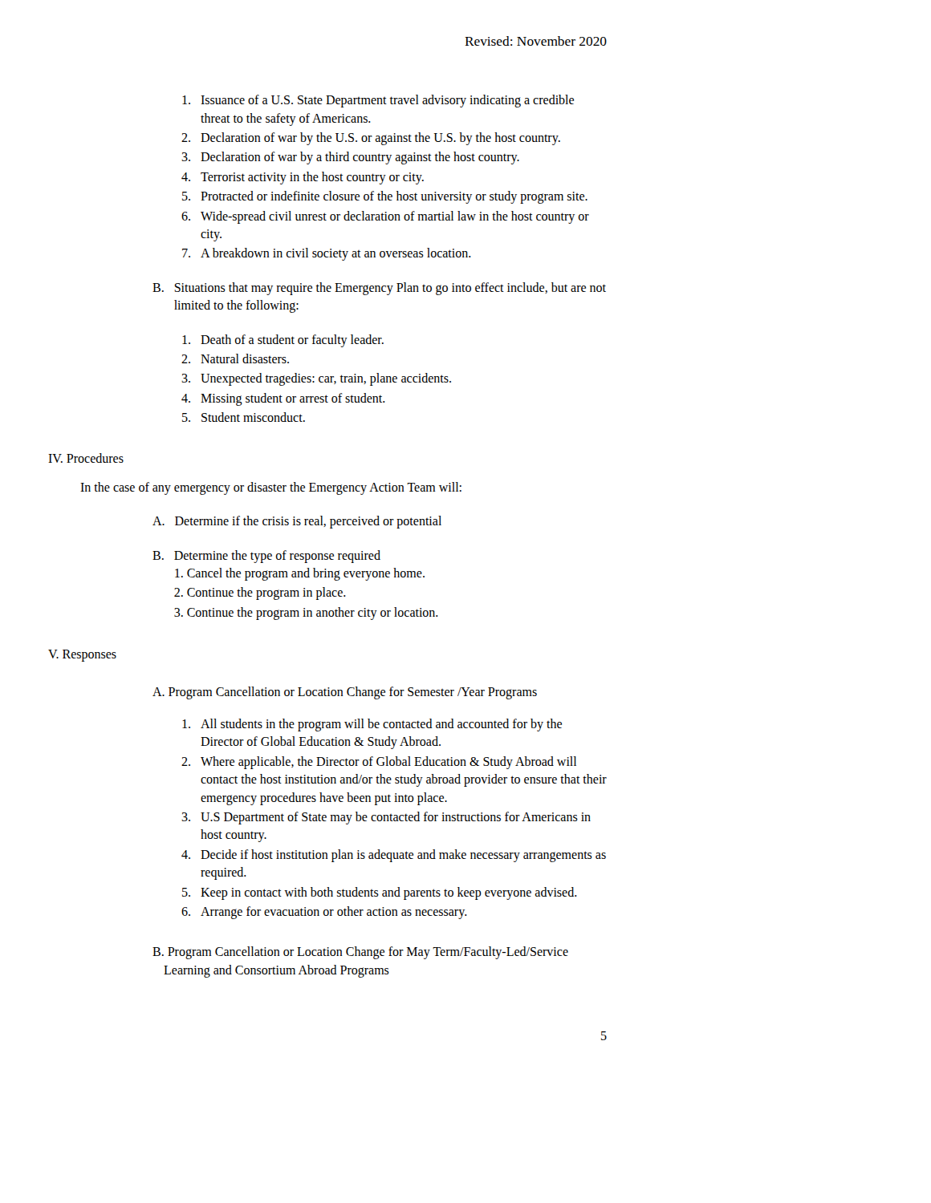Revised: November 2020
Issuance of a U.S. State Department travel advisory indicating a credible threat to the safety of Americans.
Declaration of war by the U.S. or against the U.S. by the host country.
Declaration of war by a third country against the host country.
Terrorist activity in the host country or city.
Protracted or indefinite closure of the host university or study program site.
Wide-spread civil unrest or declaration of martial law in the host country or city.
A breakdown in civil society at an overseas location.
B. Situations that may require the Emergency Plan to go into effect include, but are not limited to the following:
Death of a student or faculty leader.
Natural disasters.
Unexpected tragedies: car, train, plane accidents.
Missing student or arrest of student.
Student misconduct.
IV. Procedures
In the case of any emergency or disaster the Emergency Action Team will:
A. Determine if the crisis is real, perceived or potential
B. Determine the type of response required
1. Cancel the program and bring everyone home.
2. Continue the program in place.
3. Continue the program in another city or location.
V. Responses
A. Program Cancellation or Location Change for Semester /Year Programs
All students in the program will be contacted and accounted for by the Director of Global Education & Study Abroad.
Where applicable, the Director of Global Education & Study Abroad will contact the host institution and/or the study abroad provider to ensure that their emergency procedures have been put into place.
U.S Department of State may be contacted for instructions for Americans in host country.
Decide if host institution plan is adequate and make necessary arrangements as required.
Keep in contact with both students and parents to keep everyone advised.
Arrange for evacuation or other action as necessary.
B. Program Cancellation or Location Change for May Term/Faculty-Led/Service
Learning and Consortium Abroad Programs
5